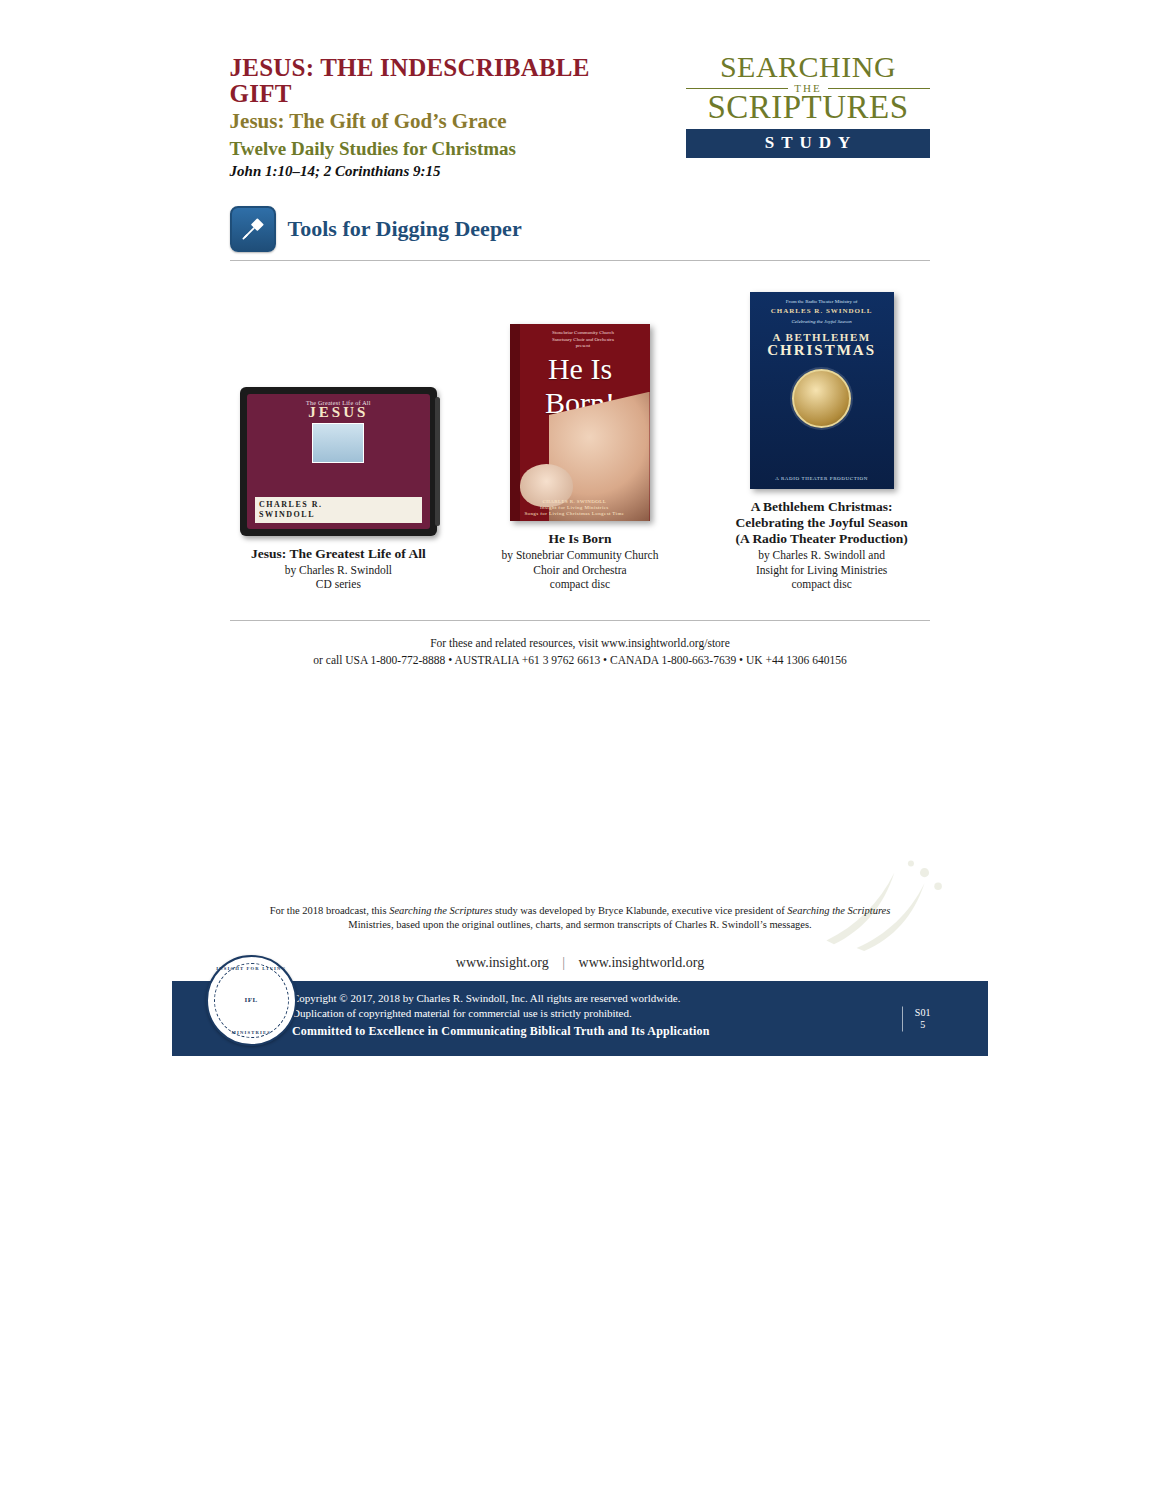Jesus: The Indescribable Gift
Jesus: The Gift of God’s Grace
Twelve Daily Studies for Christmas
John 1:10–14; 2 Corinthians 9:15
SEARCHING
THE
SCRIPTURES
STUDY
Tools for Digging Deeper
The Greatest Life of All
JESUS
CHARLES R.
SWINDOLL
Jesus: The Greatest Life of All
by Charles R. Swindoll
CD series
Stonebriar Community Church
Sanctuary Choir and Orchestra
present
He Is
Born!
CHARLES R. SWINDOLL
Insight for Living Ministries
Songs for Living Christmas Longest Time
He Is Born
by Stonebriar Community Church
Choir and Orchestra
compact disc
From the Radio Theater Ministry of
CHARLES R. SWINDOLL
Celebrating the Joyful Season
A BETHLEHEM CHRISTMAS
A RADIO THEATER PRODUCTION
A Bethlehem Christmas:
Celebrating the Joyful Season
(A Radio Theater Production)
by Charles R. Swindoll and
Insight for Living Ministries
compact disc
For these and related resources, visit www.insightworld.org/store
or call USA 1-800-772-8888 • AUSTRALIA +61 3 9762 6613 • CANADA 1-800-663-7639 • UK +44 1306 640156
For the 2018 broadcast, this Searching the Scriptures study was developed by Bryce Klabunde, executive vice president of Searching the Scriptures Ministries, based upon the original outlines, charts, and sermon transcripts of Charles R. Swindoll’s messages.
www.insight.org | www.insightworld.org
INSIGHT FOR LIVING
IFL
MINISTRIES
Copyright © 2017, 2018 by Charles R. Swindoll, Inc. All rights are reserved worldwide.
Duplication of copyrighted material for commercial use is strictly prohibited.
Committed to Excellence in Communicating Biblical Truth and Its Application
S01
5